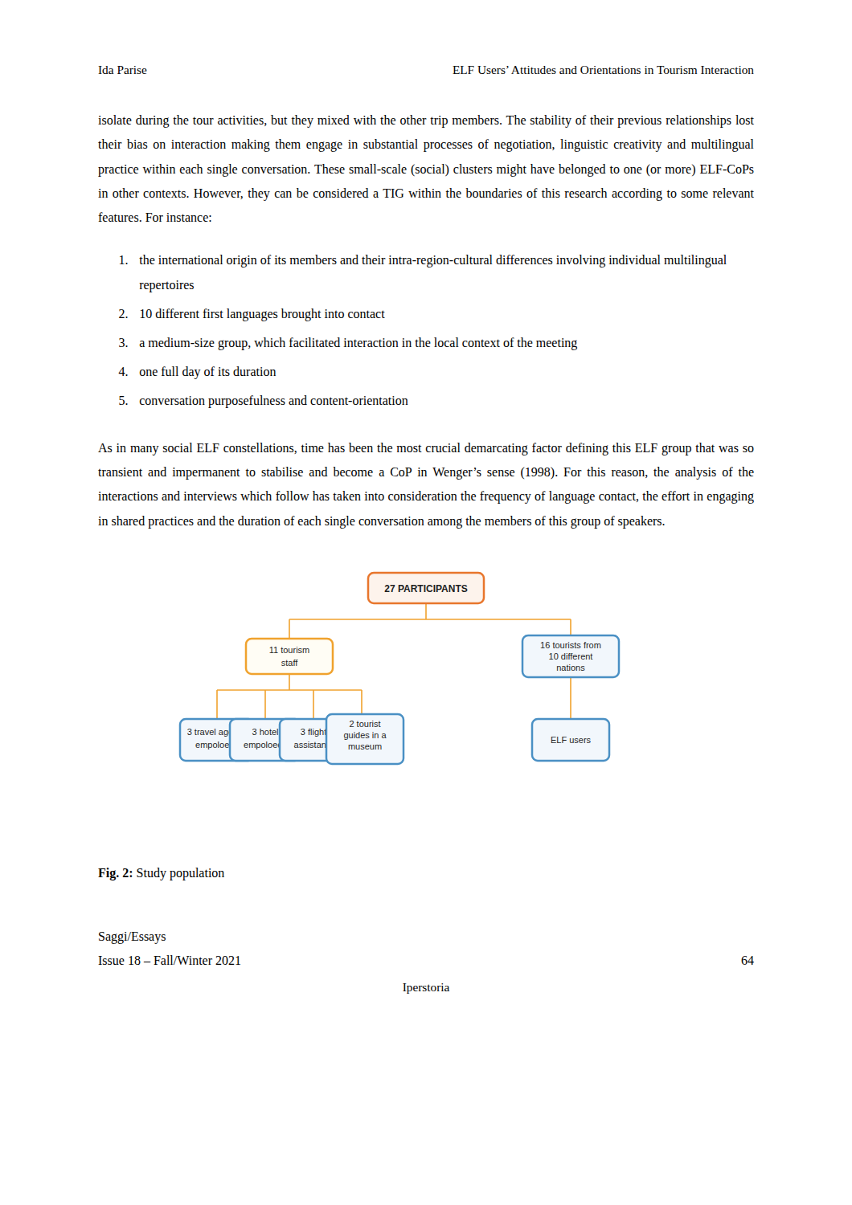Ida Parise ELF Users’ Attitudes and Orientations in Tourism Interaction
isolate during the tour activities, but they mixed with the other trip members. The stability of their previous relationships lost their bias on interaction making them engage in substantial processes of negotiation, linguistic creativity and multilingual practice within each single conversation. These small-scale (social) clusters might have belonged to one (or more) ELF-CoPs in other contexts. However, they can be considered a TIG within the boundaries of this research according to some relevant features. For instance:
the international origin of its members and their intra-region-cultural differences involving individual multilingual repertoires
10 different first languages brought into contact
a medium-size group, which facilitated interaction in the local context of the meeting
one full day of its duration
conversation purposefulness and content-orientation
As in many social ELF constellations, time has been the most crucial demarcating factor defining this ELF group that was so transient and impermanent to stabilise and become a CoP in Wenger’s sense (1998). For this reason, the analysis of the interactions and interviews which follow has taken into consideration the frequency of language contact, the effort in engaging in shared practices and the duration of each single conversation among the members of this group of speakers.
27 PARTICIPANTS 11 tourism staff 16 tourists from 10 different nations 3 travel agency empoloees 3 hotel empoloees 3 flight assistants 2 tourist guides in a museum ELF users
Fig. 2: Study population
Saggi/Essays
Issue 18 – Fall/Winter 2021
64
Iperstoria